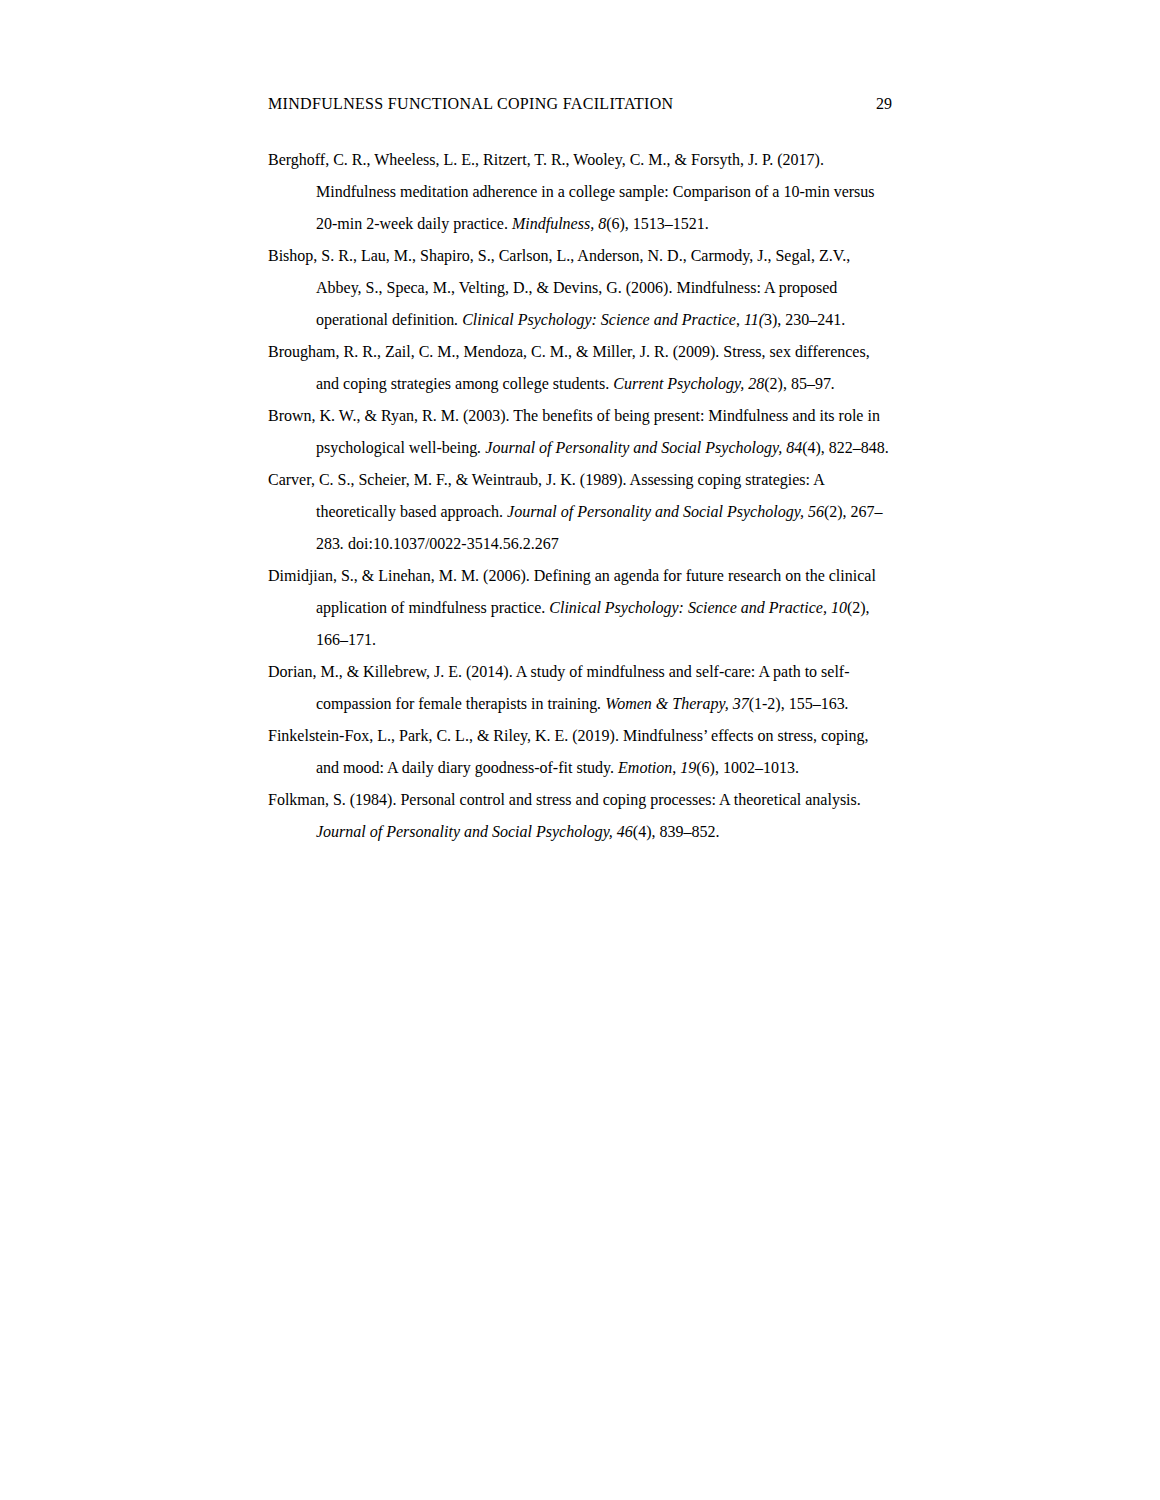Mindfulness Functional Coping Facilitation 29
Berghoff, C. R., Wheeless, L. E., Ritzert, T. R., Wooley, C. M., & Forsyth, J. P. (2017). Mindfulness meditation adherence in a college sample: Comparison of a 10-min versus 20-min 2-week daily practice. Mindfulness, 8(6), 1513–1521.
Bishop, S. R., Lau, M., Shapiro, S., Carlson, L., Anderson, N. D., Carmody, J., Segal, Z.V., Abbey, S., Speca, M., Velting, D., & Devins, G. (2006). Mindfulness: A proposed operational definition. Clinical Psychology: Science and Practice, 11(3), 230–241.
Brougham, R. R., Zail, C. M., Mendoza, C. M., & Miller, J. R. (2009). Stress, sex differences, and coping strategies among college students. Current Psychology, 28(2), 85–97.
Brown, K. W., & Ryan, R. M. (2003). The benefits of being present: Mindfulness and its role in psychological well-being. Journal of Personality and Social Psychology, 84(4), 822–848.
Carver, C. S., Scheier, M. F., & Weintraub, J. K. (1989). Assessing coping strategies: A theoretically based approach. Journal of Personality and Social Psychology, 56(2), 267–283. doi:10.1037/0022-3514.56.2.267
Dimidjian, S., & Linehan, M. M. (2006). Defining an agenda for future research on the clinical application of mindfulness practice. Clinical Psychology: Science and Practice, 10(2), 166–171.
Dorian, M., & Killebrew, J. E. (2014). A study of mindfulness and self-care: A path to self-compassion for female therapists in training. Women & Therapy, 37(1-2), 155–163.
Finkelstein-Fox, L., Park, C. L., & Riley, K. E. (2019). Mindfulness’ effects on stress, coping, and mood: A daily diary goodness-of-fit study. Emotion, 19(6), 1002–1013.
Folkman, S. (1984). Personal control and stress and coping processes: A theoretical analysis. Journal of Personality and Social Psychology, 46(4), 839–852.